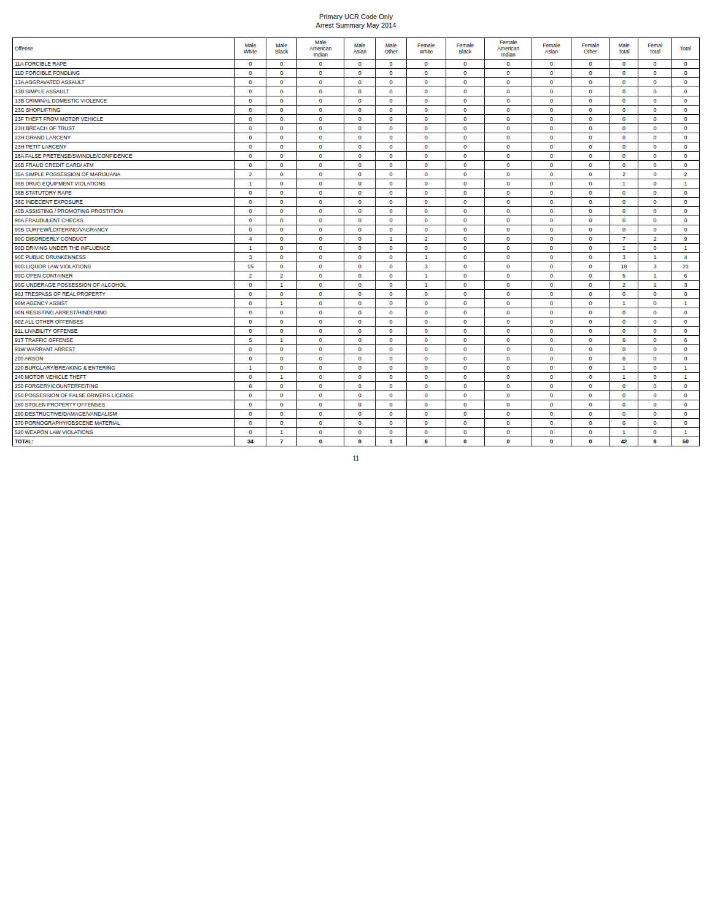Primary UCR Code Only
Arrest Summary May 2014
| Offense | Male White | Male Black | Male American Indian | Male Asian | Male Other | Female White | Female Black | Female American Indian | Female Asian | Female Other | Male Total | Femal Total | Total |
| --- | --- | --- | --- | --- | --- | --- | --- | --- | --- | --- | --- | --- | --- |
| 11A FORCIBLE RAPE | 0 | 0 | 0 | 0 | 0 | 0 | 0 | 0 | 0 | 0 | 0 | 0 | 0 |
| 11D FORCIBLE FONDLING | 0 | 0 | 0 | 0 | 0 | 0 | 0 | 0 | 0 | 0 | 0 | 0 | 0 |
| 13A AGGRAVATED ASSAULT | 0 | 0 | 0 | 0 | 0 | 0 | 0 | 0 | 0 | 0 | 0 | 0 | 0 |
| 13B SIMPLE ASSAULT | 0 | 0 | 0 | 0 | 0 | 0 | 0 | 0 | 0 | 0 | 0 | 0 | 0 |
| 13B CRIMINAL DOMESTIC VIOLENCE | 0 | 0 | 0 | 0 | 0 | 0 | 0 | 0 | 0 | 0 | 0 | 0 | 0 |
| 23C SHOPLIFTING | 0 | 0 | 0 | 0 | 0 | 0 | 0 | 0 | 0 | 0 | 0 | 0 | 0 |
| 23F THEFT FROM MOTOR VEHICLE | 0 | 0 | 0 | 0 | 0 | 0 | 0 | 0 | 0 | 0 | 0 | 0 | 0 |
| 23H BREACH OF TRUST | 0 | 0 | 0 | 0 | 0 | 0 | 0 | 0 | 0 | 0 | 0 | 0 | 0 |
| 23H GRAND LARCENY | 0 | 0 | 0 | 0 | 0 | 0 | 0 | 0 | 0 | 0 | 0 | 0 | 0 |
| 23H PETIT LARCENY | 0 | 0 | 0 | 0 | 0 | 0 | 0 | 0 | 0 | 0 | 0 | 0 | 0 |
| 26A FALSE PRETENSE/SWINDLE/CONFIDENCE | 0 | 0 | 0 | 0 | 0 | 0 | 0 | 0 | 0 | 0 | 0 | 0 | 0 |
| 26B FRAUD CREDIT CARD/ ATM | 0 | 0 | 0 | 0 | 0 | 0 | 0 | 0 | 0 | 0 | 0 | 0 | 0 |
| 35A SIMPLE POSSESSION OF MARIJUANA | 2 | 0 | 0 | 0 | 0 | 0 | 0 | 0 | 0 | 0 | 2 | 0 | 2 |
| 35B DRUG EQUIPMENT VIOLATIONS | 1 | 0 | 0 | 0 | 0 | 0 | 0 | 0 | 0 | 0 | 1 | 0 | 1 |
| 36B STATUTORY RAPE | 0 | 0 | 0 | 0 | 0 | 0 | 0 | 0 | 0 | 0 | 0 | 0 | 0 |
| 36C INDECENT EXPOSURE | 0 | 0 | 0 | 0 | 0 | 0 | 0 | 0 | 0 | 0 | 0 | 0 | 0 |
| 40B ASSISTING / PROMOTING PROSTITION | 0 | 0 | 0 | 0 | 0 | 0 | 0 | 0 | 0 | 0 | 0 | 0 | 0 |
| 90A FRAUDULENT CHECKS | 0 | 0 | 0 | 0 | 0 | 0 | 0 | 0 | 0 | 0 | 0 | 0 | 0 |
| 90B CURFEW/LOITERING/VAGRANCY | 0 | 0 | 0 | 0 | 0 | 0 | 0 | 0 | 0 | 0 | 0 | 0 | 0 |
| 90C DISORDERLY CONDUCT | 4 | 0 | 0 | 0 | 1 | 2 | 0 | 0 | 0 | 0 | 7 | 2 | 9 |
| 90D DRIVING UNDER THE INFLUENCE | 1 | 0 | 0 | 0 | 0 | 0 | 0 | 0 | 0 | 0 | 1 | 0 | 1 |
| 90E PUBLIC DRUNKENNESS | 3 | 0 | 0 | 0 | 0 | 1 | 0 | 0 | 0 | 0 | 3 | 1 | 4 |
| 90G LIQUOR LAW VIOLATIONS | 15 | 0 | 0 | 0 | 0 | 3 | 0 | 0 | 0 | 0 | 18 | 3 | 21 |
| 90G OPEN CONTAINER | 2 | 2 | 0 | 0 | 0 | 1 | 0 | 0 | 0 | 0 | 5 | 1 | 6 |
| 90G UNDERAGE POSSESSION OF ALCOHOL | 0 | 1 | 0 | 0 | 0 | 1 | 0 | 0 | 0 | 0 | 2 | 1 | 3 |
| 90J TRESPASS OF REAL PROPERTY | 0 | 0 | 0 | 0 | 0 | 0 | 0 | 0 | 0 | 0 | 0 | 0 | 0 |
| 90M AGENCY ASSIST | 0 | 1 | 0 | 0 | 0 | 0 | 0 | 0 | 0 | 0 | 1 | 0 | 1 |
| 90N RESISTING ARREST/HINDERING | 0 | 0 | 0 | 0 | 0 | 0 | 0 | 0 | 0 | 0 | 0 | 0 | 0 |
| 90Z ALL OTHER OFFENSES | 0 | 0 | 0 | 0 | 0 | 0 | 0 | 0 | 0 | 0 | 0 | 0 | 0 |
| 91L LIVABILITY OFFENSE | 0 | 0 | 0 | 0 | 0 | 0 | 0 | 0 | 0 | 0 | 0 | 0 | 0 |
| 91T TRAFFIC OFFENSE | 5 | 1 | 0 | 0 | 0 | 0 | 0 | 0 | 0 | 0 | 6 | 0 | 6 |
| 91W WARRANT ARREST | 0 | 0 | 0 | 0 | 0 | 0 | 0 | 0 | 0 | 0 | 0 | 0 | 0 |
| 200 ARSON | 0 | 0 | 0 | 0 | 0 | 0 | 0 | 0 | 0 | 0 | 0 | 0 | 0 |
| 220 BURGLARY/BREAKING & ENTERING | 1 | 0 | 0 | 0 | 0 | 0 | 0 | 0 | 0 | 0 | 1 | 0 | 1 |
| 240 MOTOR VEHICLE THEFT | 0 | 1 | 0 | 0 | 0 | 0 | 0 | 0 | 0 | 0 | 1 | 0 | 1 |
| 250 FORGERY/COUNTERFEITING | 0 | 0 | 0 | 0 | 0 | 0 | 0 | 0 | 0 | 0 | 0 | 0 | 0 |
| 250 POSSESSION OF FALSE DRIVERS LICENSE | 0 | 0 | 0 | 0 | 0 | 0 | 0 | 0 | 0 | 0 | 0 | 0 | 0 |
| 280 STOLEN PROPERTY OFFENSES | 0 | 0 | 0 | 0 | 0 | 0 | 0 | 0 | 0 | 0 | 0 | 0 | 0 |
| 290 DESTRUCTIVE/DAMAGE/VANDALISM | 0 | 0 | 0 | 0 | 0 | 0 | 0 | 0 | 0 | 0 | 0 | 0 | 0 |
| 370 PORNOGRAPHY/OBSCENE MATERIAL | 0 | 0 | 0 | 0 | 0 | 0 | 0 | 0 | 0 | 0 | 0 | 0 | 0 |
| 520 WEAPON LAW VIOLATIONS | 0 | 1 | 0 | 0 | 0 | 0 | 0 | 0 | 0 | 0 | 1 | 0 | 1 |
| TOTAL: | 34 | 7 | 0 | 0 | 1 | 8 | 0 | 0 | 0 | 0 | 42 | 8 | 50 |
11